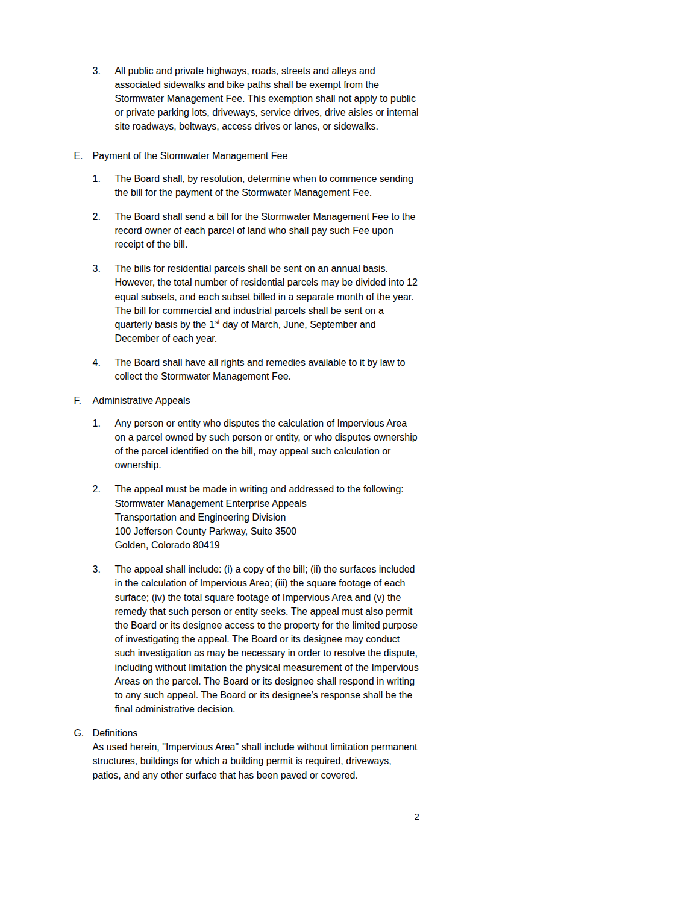3. All public and private highways, roads, streets and alleys and associated sidewalks and bike paths shall be exempt from the Stormwater Management Fee. This exemption shall not apply to public or private parking lots, driveways, service drives, drive aisles or internal site roadways, beltways, access drives or lanes, or sidewalks.
E.
Payment of the Stormwater Management Fee
1. The Board shall, by resolution, determine when to commence sending the bill for the payment of the Stormwater Management Fee.
2. The Board shall send a bill for the Stormwater Management Fee to the record owner of each parcel of land who shall pay such Fee upon receipt of the bill.
3. The bills for residential parcels shall be sent on an annual basis. However, the total number of residential parcels may be divided into 12 equal subsets, and each subset billed in a separate month of the year. The bill for commercial and industrial parcels shall be sent on a quarterly basis by the 1st day of March, June, September and December of each year.
4. The Board shall have all rights and remedies available to it by law to collect the Stormwater Management Fee.
F.
Administrative Appeals
1. Any person or entity who disputes the calculation of Impervious Area on a parcel owned by such person or entity, or who disputes ownership of the parcel identified on the bill, may appeal such calculation or ownership.
2. The appeal must be made in writing and addressed to the following:
Stormwater Management Enterprise Appeals
Transportation and Engineering Division
100 Jefferson County Parkway, Suite 3500
Golden, Colorado 80419
3. The appeal shall include: (i) a copy of the bill; (ii) the surfaces included in the calculation of Impervious Area; (iii) the square footage of each surface; (iv) the total square footage of Impervious Area and (v) the remedy that such person or entity seeks. The appeal must also permit the Board or its designee access to the property for the limited purpose of investigating the appeal. The Board or its designee may conduct such investigation as may be necessary in order to resolve the dispute, including without limitation the physical measurement of the Impervious Areas on the parcel. The Board or its designee shall respond in writing to any such appeal. The Board or its designee’s response shall be the final administrative decision.
G.
Definitions
As used herein, "Impervious Area" shall include without limitation permanent structures, buildings for which a building permit is required, driveways, patios, and any other surface that has been paved or covered.
2